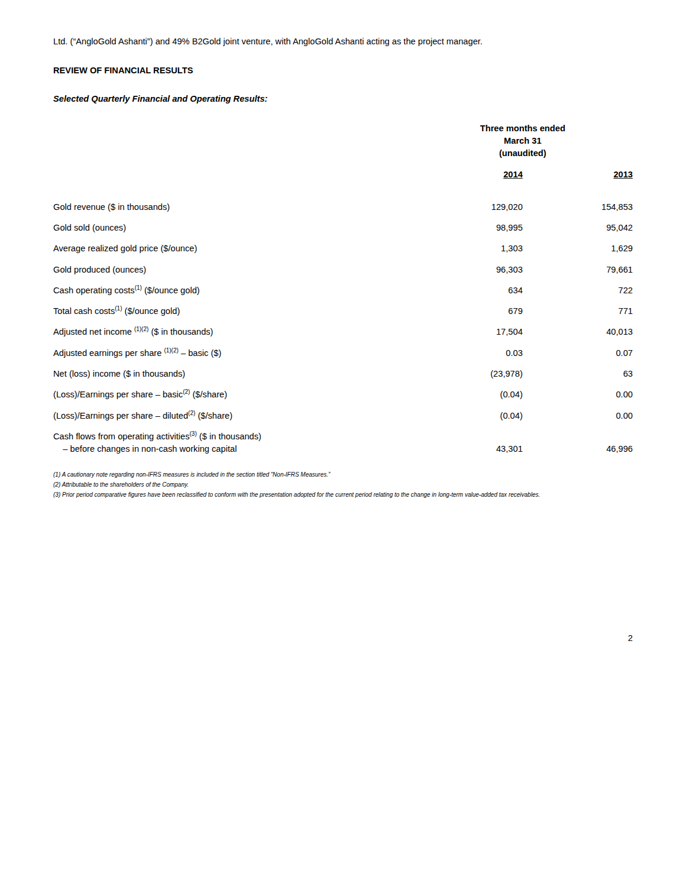Ltd. (“AngloGold Ashanti”) and 49% B2Gold joint venture, with AngloGold Ashanti acting as the project manager.
REVIEW OF FINANCIAL RESULTS
Selected Quarterly Financial and Operating Results:
| | Three months ended March 31 (unaudited) |
| | 2014 | 2013 |
| Gold revenue ($ in thousands) | 129,020 | 154,853 |
| Gold sold (ounces) | 98,995 | 95,042 |
| Average realized gold price ($/ounce) | 1,303 | 1,629 |
| Gold produced (ounces) | 96,303 | 79,661 |
| Cash operating costs (1) ($/ounce gold) | 634 | 722 |
| Total cash costs (1) ($/ounce gold) | 679 | 771 |
| Adjusted net income (1)(2) ($ in thousands) | 17,504 | 40,013 |
| Adjusted earnings per share (1)(2) – basic ($) | 0.03 | 0.07 |
| Net (loss) income ($ in thousands) | (23,978) | 63 |
| (Loss)/Earnings per share – basic (2) ($/share) | (0.04) | 0.00 |
| (Loss)/Earnings per share – diluted (2) ($/share) | (0.04) | 0.00 |
| Cash flows from operating activities (3) ($ in thousands) – before changes in non-cash working capital | 43,301 | 46,996 |
(1) A cautionary note regarding non-IFRS measures is included in the section titled “Non-IFRS Measures.”
(2) Attributable to the shareholders of the Company.
(3) Prior period comparative figures have been reclassified to conform with the presentation adopted for the current period relating to the change in long-term value-added tax receivables.
2